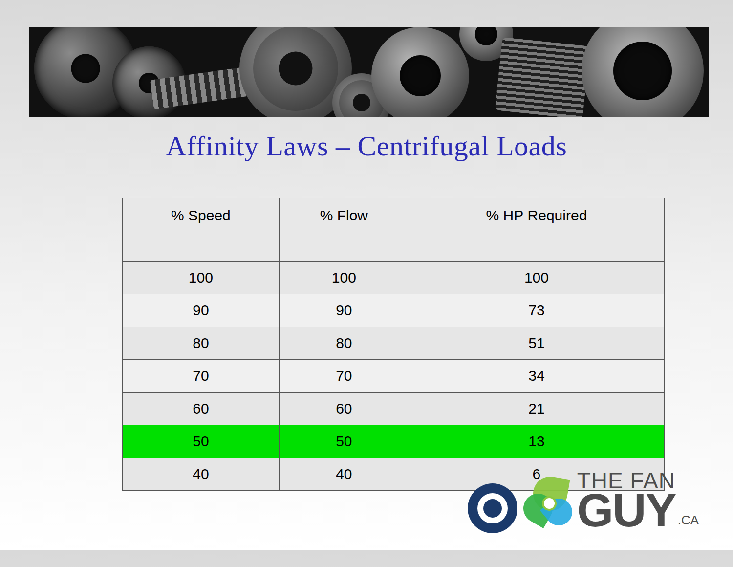Affinity Laws – Centrifugal Loads
| % Speed | % Flow | % HP Required |
| --- | --- | --- |
| 100 | 100 | 100 |
| 90 | 90 | 73 |
| 80 | 80 | 51 |
| 70 | 70 | 34 |
| 60 | 60 | 21 |
| 50 | 50 | 13 |
| 40 | 40 | 6 |
THE FAN
GUY .CA